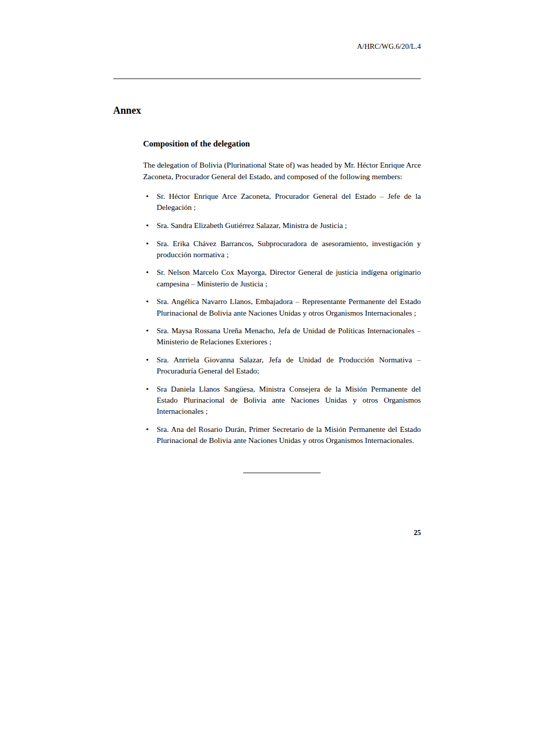A/HRC/WG.6/20/L.4
Annex
Composition of the delegation
The delegation of Bolivia (Plurinational State of) was headed by Mr. Héctor Enrique Arce Zaconeta, Procurador General del Estado, and composed of the following members:
Sr. Héctor Enrique Arce Zaconeta, Procurador General del Estado – Jefe de la Delegación ;
Sra. Sandra Elizabeth Gutiérrez Salazar, Ministra de Justicia ;
Sra. Erika Chávez Barrancos, Subprocuradora de asesoramiento, investigación y producción normativa ;
Sr. Nelson Marcelo Cox Mayorga, Director General de justicia indígena originario campesina – Ministerio de Justicia ;
Sra. Angélica Navarro Llanos, Embajadora – Representante Permanente del Estado Plurinacional de Bolivia ante Naciones Unidas y otros Organismos Internacionales ;
Sra. Maysa Rossana Ureña Menacho, Jefa de Unidad de Políticas Internacionales – Ministerio de Relaciones Exteriores ;
Sra. Anrriela Giovanna Salazar, Jefa de Unidad de Producción Normativa – Procuraduría General del Estado;
Sra Daniela Llanos Sangüesa, Ministra Consejera de la Misión Permanente del Estado Plurinacional de Bolivia ante Naciones Unidas y otros Organismos Internacionales ;
Sra. Ana del Rosario Durán, Primer Secretario de la Misión Permanente del Estado Plurinacional de Bolivia ante Naciones Unidas y otros Organismos Internacionales.
25